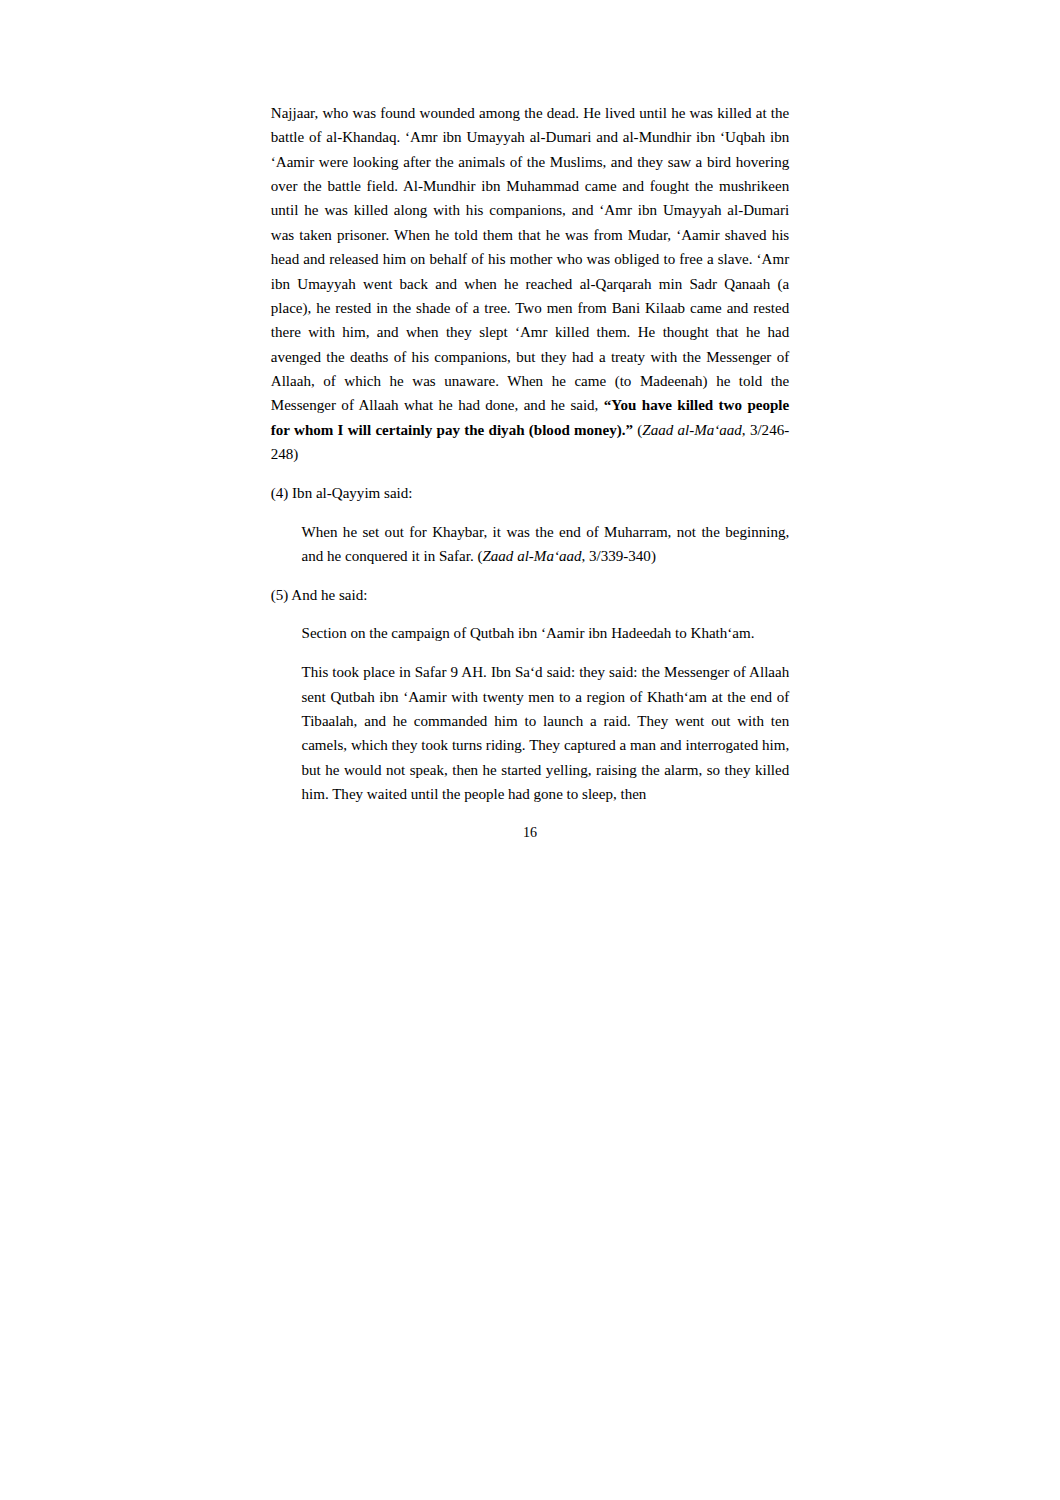Najjaar, who was found wounded among the dead. He lived until he was killed at the battle of al-Khandaq. ‘Amr ibn Umayyah al-Dumari and al-Mundhir ibn ‘Uqbah ibn ‘Aamir were looking after the animals of the Muslims, and they saw a bird hovering over the battle field. Al-Mundhir ibn Muhammad came and fought the mushrikeen until he was killed along with his companions, and ‘Amr ibn Umayyah al-Dumari was taken prisoner. When he told them that he was from Mudar, ‘Aamir shaved his head and released him on behalf of his mother who was obliged to free a slave. ‘Amr ibn Umayyah went back and when he reached al-Qarqarah min Sadr Qanaah (a place), he rested in the shade of a tree. Two men from Bani Kilaab came and rested there with him, and when they slept ‘Amr killed them. He thought that he had avenged the deaths of his companions, but they had a treaty with the Messenger of Allaah, of which he was unaware. When he came (to Madeenah) he told the Messenger of Allaah what he had done, and he said, “You have killed two people for whom I will certainly pay the diyah (blood money).” (Zaad al-Ma‘aad, 3/246-248)
(4) Ibn al-Qayyim said:
When he set out for Khaybar, it was the end of Muharram, not the beginning, and he conquered it in Safar. (Zaad al-Ma‘aad, 3/339-340)
(5) And he said:
Section on the campaign of Qutbah ibn ‘Aamir ibn Hadeedah to Khath‘am.
This took place in Safar 9 AH. Ibn Sa‘d said: they said: the Messenger of Allaah sent Qutbah ibn ‘Aamir with twenty men to a region of Khath‘am at the end of Tibaalah, and he commanded him to launch a raid. They went out with ten camels, which they took turns riding. They captured a man and interrogated him, but he would not speak, then he started yelling, raising the alarm, so they killed him. They waited until the people had gone to sleep, then
16